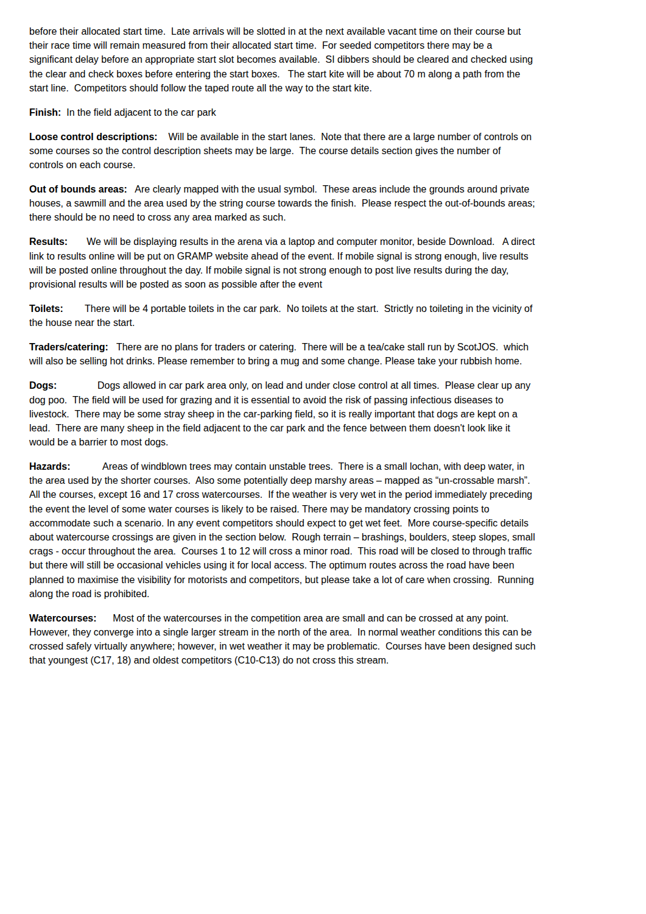before their allocated start time. Late arrivals will be slotted in at the next available vacant time on their course but their race time will remain measured from their allocated start time. For seeded competitors there may be a significant delay before an appropriate start slot becomes available. SI dibbers should be cleared and checked using the clear and check boxes before entering the start boxes. The start kite will be about 70 m along a path from the start line. Competitors should follow the taped route all the way to the start kite.
Finish: In the field adjacent to the car park
Loose control descriptions: Will be available in the start lanes. Note that there are a large number of controls on some courses so the control description sheets may be large. The course details section gives the number of controls on each course.
Out of bounds areas: Are clearly mapped with the usual symbol. These areas include the grounds around private houses, a sawmill and the area used by the string course towards the finish. Please respect the out-of-bounds areas; there should be no need to cross any area marked as such.
Results: We will be displaying results in the arena via a laptop and computer monitor, beside Download. A direct link to results online will be put on GRAMP website ahead of the event. If mobile signal is strong enough, live results will be posted online throughout the day. If mobile signal is not strong enough to post live results during the day, provisional results will be posted as soon as possible after the event
Toilets: There will be 4 portable toilets in the car park. No toilets at the start. Strictly no toileting in the vicinity of the house near the start.
Traders/catering: There are no plans for traders or catering. There will be a tea/cake stall run by ScotJOS. which will also be selling hot drinks. Please remember to bring a mug and some change. Please take your rubbish home.
Dogs: Dogs allowed in car park area only, on lead and under close control at all times. Please clear up any dog poo. The field will be used for grazing and it is essential to avoid the risk of passing infectious diseases to livestock. There may be some stray sheep in the car-parking field, so it is really important that dogs are kept on a lead. There are many sheep in the field adjacent to the car park and the fence between them doesn't look like it would be a barrier to most dogs.
Hazards: Areas of windblown trees may contain unstable trees. There is a small lochan, with deep water, in the area used by the shorter courses. Also some potentially deep marshy areas – mapped as “un-crossable marsh”. All the courses, except 16 and 17 cross watercourses. If the weather is very wet in the period immediately preceding the event the level of some water courses is likely to be raised. There may be mandatory crossing points to accommodate such a scenario. In any event competitors should expect to get wet feet. More course-specific details about watercourse crossings are given in the section below. Rough terrain – brashings, boulders, steep slopes, small crags - occur throughout the area. Courses 1 to 12 will cross a minor road. This road will be closed to through traffic but there will still be occasional vehicles using it for local access. The optimum routes across the road have been planned to maximise the visibility for motorists and competitors, but please take a lot of care when crossing. Running along the road is prohibited.
Watercourses: Most of the watercourses in the competition area are small and can be crossed at any point. However, they converge into a single larger stream in the north of the area. In normal weather conditions this can be crossed safely virtually anywhere; however, in wet weather it may be problematic. Courses have been designed such that youngest (C17, 18) and oldest competitors (C10-C13) do not cross this stream.